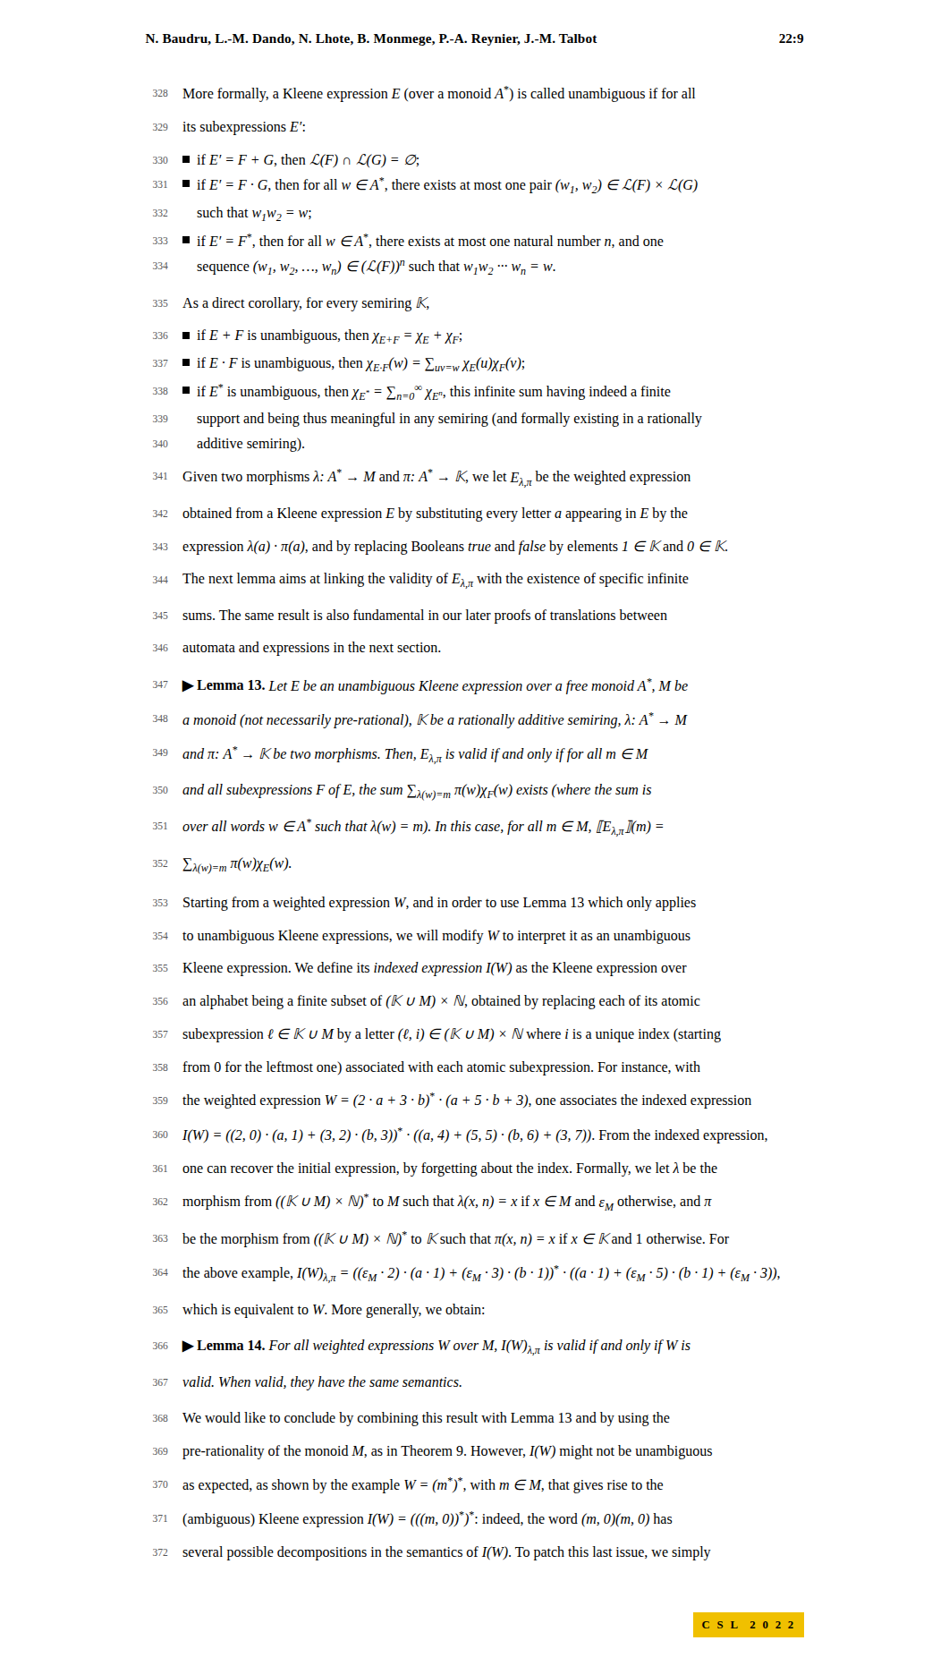N. Baudru, L.-M. Dando, N. Lhote, B. Monmege, P.-A. Reynier, J.-M. Talbot 22:9
328
More formally, a Kleene expression E (over a monoid A*) is called unambiguous if for all
329
its subexpressions E′:
330 if E′ = F + G, then ℒ(F) ∩ ℒ(G) = ∅;
331 if E′ = F · G, then for all w ∈ A*, there exists at most one pair (w1, w2) ∈ ℒ(F) × ℒ(G)
332 such that w1w2 = w;
333 if E′ = F*, then for all w ∈ A*, there exists at most one natural number n, and one
334 sequence (w1, w2, …, wn) ∈ (ℒ(F))n such that w1w2 ··· wn = w.
335
As a direct corollary, for every semiring 𝕂,
336 if E + F is unambiguous, then χE+F = χE + χF;
337 if E · F is unambiguous, then χE·F(w) = ∑uv=w χE(u)χF(v);
338 if E* is unambiguous, then χE* = ∑n=0∞ χEn, this infinite sum having indeed a finite
339 support and being thus meaningful in any semiring (and formally existing in a rationally
340 additive semiring).
341
Given two morphisms λ: A* → M and π: A* → 𝕂, we let Eλ,π be the weighted expression
342
obtained from a Kleene expression E by substituting every letter a appearing in E by the
343
expression λ(a) · π(a), and by replacing Booleans true and false by elements 1 ∈ 𝕂 and 0 ∈ 𝕂.
344
The next lemma aims at linking the validity of Eλ,π with the existence of specific infinite
345
sums. The same result is also fundamental in our later proofs of translations between
346
automata and expressions in the next section.
347
▶ Lemma 13. Let E be an unambiguous Kleene expression over a free monoid A*, M be
348
a monoid (not necessarily pre-rational), 𝕂 be a rationally additive semiring, λ: A* → M
349
and π: A* → 𝕂 be two morphisms. Then, Eλ,π is valid if and only if for all m ∈ M
350
and all subexpressions F of E, the sum ∑λ(w)=m π(w)χF(w) exists (where the sum is
351
over all words w ∈ A* such that λ(w) = m). In this case, for all m ∈ M, ⟦Eλ,π⟧(m) =
352
∑λ(w)=m π(w)χE(w).
353
Starting from a weighted expression W, and in order to use Lemma 13 which only applies
354
to unambiguous Kleene expressions, we will modify W to interpret it as an unambiguous
355
Kleene expression. We define its indexed expression I(W) as the Kleene expression over
356
an alphabet being a finite subset of (𝕂 ∪ M) × ℕ, obtained by replacing each of its atomic
357
subexpression ℓ ∈ 𝕂 ∪ M by a letter (ℓ, i) ∈ (𝕂 ∪ M) × ℕ where i is a unique index (starting
358
from 0 for the leftmost one) associated with each atomic subexpression. For instance, with
359
the weighted expression W = (2 · a + 3 · b)* · (a + 5 · b + 3), one associates the indexed expression
360
I(W) = ((2, 0) · (a, 1) + (3, 2) · (b, 3))* · ((a, 4) + (5, 5) · (b, 6) + (3, 7)). From the indexed expression,
361
one can recover the initial expression, by forgetting about the index. Formally, we let λ be the
362
morphism from ((𝕂 ∪ M) × ℕ)* to M such that λ(x, n) = x if x ∈ M and εM otherwise, and π
363
be the morphism from ((𝕂 ∪ M) × ℕ)* to 𝕂 such that π(x, n) = x if x ∈ 𝕂 and 1 otherwise. For
364
the above example, I(W)λ,π = ((εM · 2) · (a · 1) + (εM · 3) · (b · 1))* · ((a · 1) + (εM · 5) · (b · 1) + (εM · 3)),
365
which is equivalent to W. More generally, we obtain:
366
▶ Lemma 14. For all weighted expressions W over M, I(W)λ,π is valid if and only if W is
367
valid. When valid, they have the same semantics.
368
We would like to conclude by combining this result with Lemma 13 and by using the
369
pre-rationality of the monoid M, as in Theorem 9. However, I(W) might not be unambiguous
370
as expected, as shown by the example W = (m*)*, with m ∈ M, that gives rise to the
371
(ambiguous) Kleene expression I(W) = (((m, 0))*)*: indeed, the word (m, 0)(m, 0) has
372
several possible decompositions in the semantics of I(W). To patch this last issue, we simply
C S L 2 0 2 2